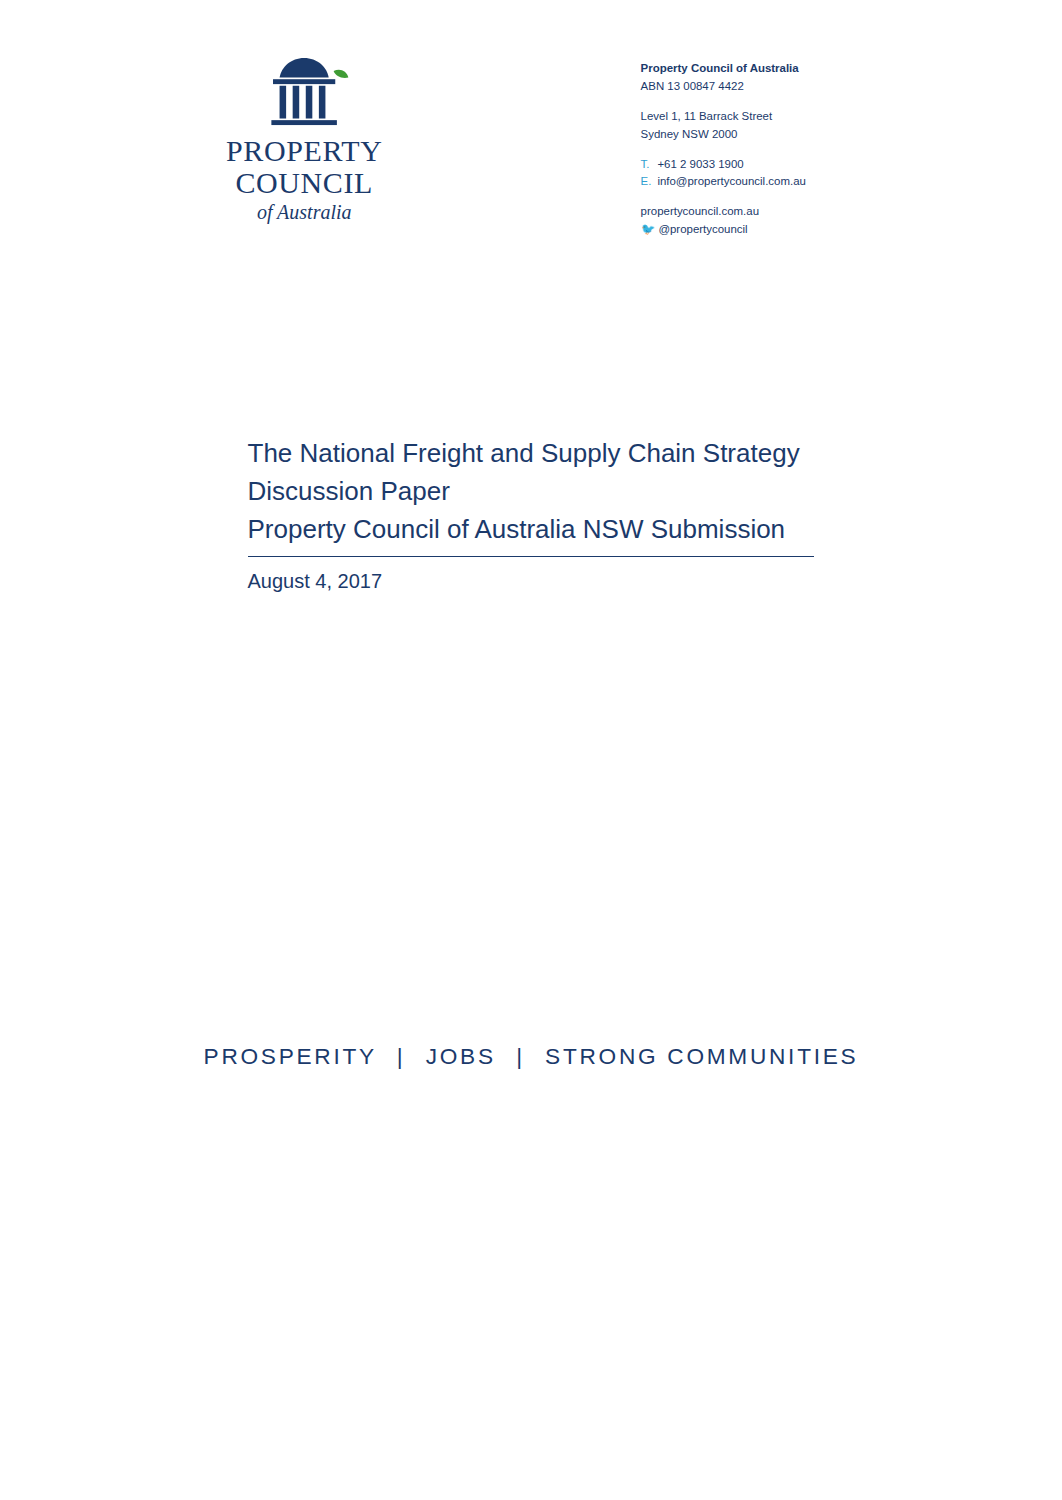PROPERTY
COUNCIL
of Australia
Property Council of Australia
ABN 13 00847 4422
Level 1, 11 Barrack Street
Sydney NSW 2000
T. +61 2 9033 1900
E. info@propertycouncil.com.au
propertycouncil.com.au
🐦@propertycouncil
The National Freight and Supply Chain Strategy
Discussion Paper
Property Council of Australia NSW Submission
August 4, 2017
PROSPERITY | JOBS | STRONG COMMUNITIES